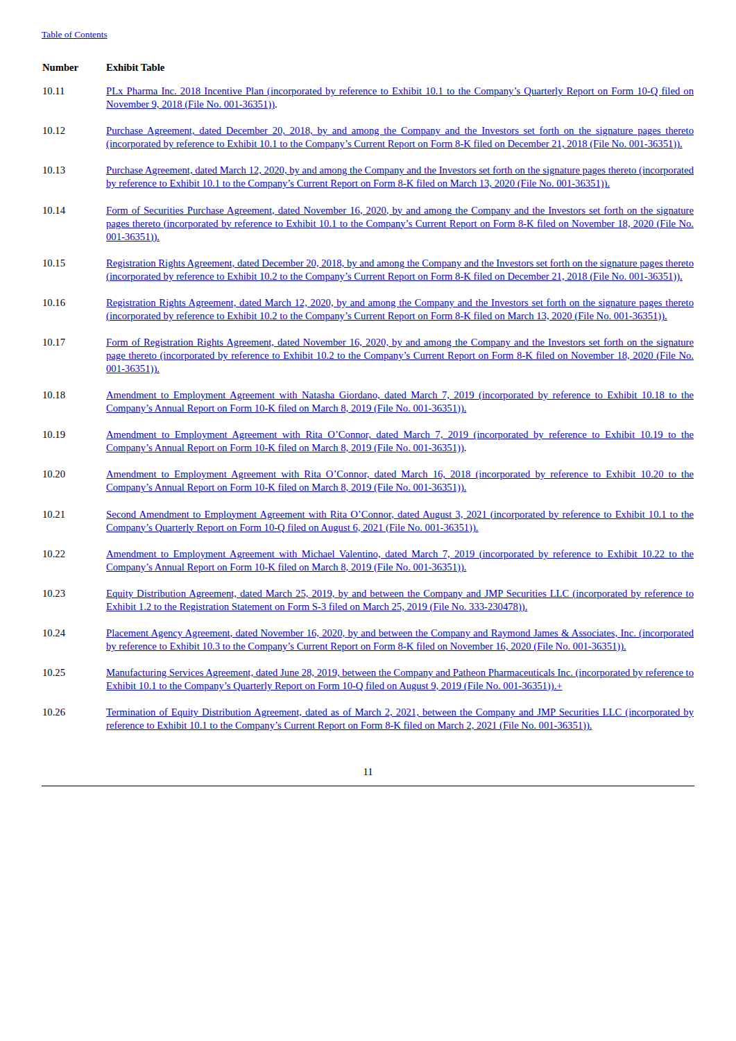Table of Contents
| Number | Exhibit Table |
| --- | --- |
| 10.11 | PLx Pharma Inc. 2018 Incentive Plan (incorporated by reference to Exhibit 10.1 to the Company’s Quarterly Report on Form 10-Q filed on November 9, 2018 (File No. 001-36351)) . |
| 10.12 | Purchase Agreement, dated December 20, 2018, by and among the Company and the Investors set forth on the signature pages thereto (incorporated by reference to Exhibit 10.1 to the Company’s Current Report on Form 8-K filed on December 21, 2018 (File No. 001-36351)). |
| 10.13 | Purchase Agreement, dated March 12, 2020, by and among the Company and the Investors set forth on the signature pages thereto (incorporated by reference to Exhibit 10.1 to the Company’s Current Report on Form 8-K filed on March 13, 2020 (File No. 001-36351)). |
| 10.14 | Form of Securities Purchase Agreement, dated November 16, 2020, by and among the Company and the Investors set forth on the signature pages thereto (incorporated by reference to Exhibit 10.1 to the Company’s Current Report on Form 8-K filed on November 18, 2020 (File No. 001-36351)). |
| 10.15 | Registration Rights Agreement, dated December 20, 2018, by and among the Company and the Investors set forth on the signature pages thereto (incorporated by reference to Exhibit 10.2 to the Company’s Current Report on Form 8-K filed on December 21, 2018 (File No. 001-36351)). |
| 10.16 | Registration Rights Agreement, dated March 12, 2020, by and among the Company and the Investors set forth on the signature pages thereto (incorporated by reference to Exhibit 10.2 to the Company’s Current Report on Form 8-K filed on March 13, 2020 (File No. 001-36351)). |
| 10.17 | Form of Registration Rights Agreement, dated November 16, 2020, by and among the Company and the Investors set forth on the signature page thereto (incorporated by reference to Exhibit 10.2 to the Company’s Current Report on Form 8-K filed on November 18, 2020 (File No. 001-36351)). |
| 10.18 | Amendment to Employment Agreement with Natasha Giordano, dated March 7, 2019 (incorporated by reference to Exhibit 10.18 to the Company’s Annual Report on Form 10-K filed on March 8, 2019 (File No. 001-36351)). |
| 10.19 | Amendment to Employment Agreement with Rita O’Connor, dated March 7, 2019 (incorporated by reference to Exhibit 10.19 to the Company’s Annual Report on Form 10-K filed on March 8, 2019 (File No. 001-36351)) . |
| 10.20 | Amendment to Employment Agreement with Rita O’Connor, dated March 16, 2018 (incorporated by reference to Exhibit 10.20 to the Company’s Annual Report on Form 10-K filed on March 8, 2019 (File No. 001-36351)). |
| 10.21 | Second Amendment to Employment Agreement with Rita O’Connor, dated August 3, 2021 (incorporated by reference to Exhibit 10.1 to the Company’s Quarterly Report on Form 10-Q filed on August 6, 2021 (File No. 001-36351)). |
| 10.22 | Amendment to Employment Agreement with Michael Valentino, dated March 7, 2019 (incorporated by reference to Exhibit 10.22 to the Company’s Annual Report on Form 10-K filed on March 8, 2019 (File No. 001-36351)). |
| 10.23 | Equity Distribution Agreement, dated March 25, 2019, by and between the Company and JMP Securities LLC (incorporated by reference to Exhibit 1.2 to the Registration Statement on Form S-3 filed on March 25, 2019 (File No. 333-230478)). |
| 10.24 | Placement Agency Agreement, dated November 16, 2020, by and between the Company and Raymond James & Associates, Inc. (incorporated by reference to Exhibit 10.3 to the Company’s Current Report on Form 8-K filed on November 16, 2020 (File No. 001-36351)). |
| 10.25 | Manufacturing Services Agreement, dated June 28, 2019, between the Company and Patheon Pharmaceuticals Inc. (incorporated by reference to Exhibit 10.1 to the Company’s Quarterly Report on Form 10-Q filed on August 9, 2019 (File No. 001-36351)).+ |
| 10.26 | Termination of Equity Distribution Agreement, dated as of March 2, 2021, between the Company and JMP Securities LLC (incorporated by reference to Exhibit 10.1 to the Company’s Current Report on Form 8-K filed on March 2, 2021 (File No. 001-36351)). |
11